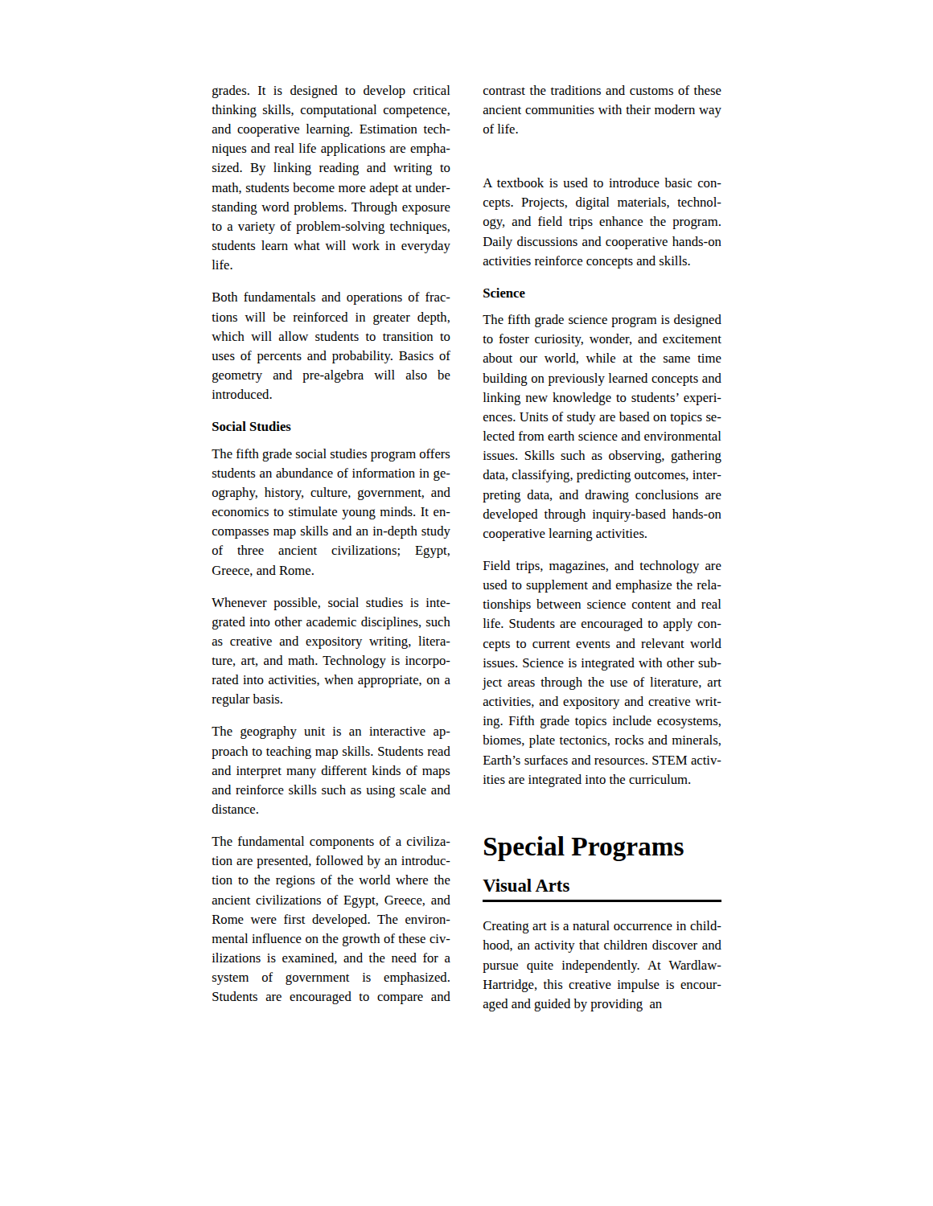grades. It is designed to develop critical thinking skills, computational competence, and cooperative learning. Estimation techniques and real life applications are emphasized. By linking reading and writing to math, students become more adept at understanding word problems. Through exposure to a variety of problem-solving techniques, students learn what will work in everyday life.
Both fundamentals and operations of fractions will be reinforced in greater depth, which will allow students to transition to uses of percents and probability. Basics of geometry and pre-algebra will also be introduced.
Social Studies
The fifth grade social studies program offers students an abundance of information in geography, history, culture, government, and economics to stimulate young minds. It encompasses map skills and an in-depth study of three ancient civilizations; Egypt, Greece, and Rome.
Whenever possible, social studies is integrated into other academic disciplines, such as creative and expository writing, literature, art, and math. Technology is incorporated into activities, when appropriate, on a regular basis.
The geography unit is an interactive approach to teaching map skills. Students read and interpret many different kinds of maps and reinforce skills such as using scale and distance.
The fundamental components of a civilization are presented, followed by an introduction to the regions of the world where the ancient civilizations of Egypt, Greece, and Rome were first developed. The environmental influence on the growth of these civilizations is examined, and the need for a system of government is emphasized. Students are encouraged to compare and contrast the traditions and customs of these ancient communities with their modern way of life.
A textbook is used to introduce basic concepts. Projects, digital materials, technology, and field trips enhance the program. Daily discussions and cooperative hands-on activities reinforce concepts and skills.
Science
The fifth grade science program is designed to foster curiosity, wonder, and excitement about our world, while at the same time building on previously learned concepts and linking new knowledge to students’ experiences. Units of study are based on topics selected from earth science and environmental issues. Skills such as observing, gathering data, classifying, predicting outcomes, interpreting data, and drawing conclusions are developed through inquiry-based hands-on cooperative learning activities.
Field trips, magazines, and technology are used to supplement and emphasize the relationships between science content and real life. Students are encouraged to apply concepts to current events and relevant world issues. Science is integrated with other subject areas through the use of literature, art activities, and expository and creative writing. Fifth grade topics include ecosystems, biomes, plate tectonics, rocks and minerals, Earth’s surfaces and resources. STEM activities are integrated into the curriculum.
Special Programs
Visual Arts
Creating art is a natural occurrence in childhood, an activity that children discover and pursue quite independently. At Wardlaw-Hartridge, this creative impulse is encouraged and guided by providing an